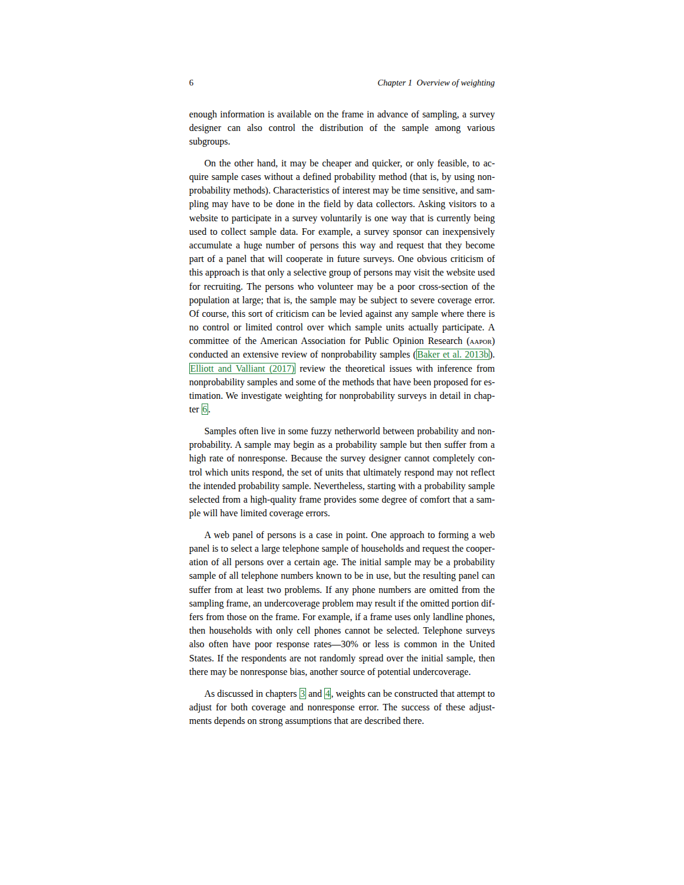6 Chapter 1 Overview of weighting
enough information is available on the frame in advance of sampling, a survey designer can also control the distribution of the sample among various subgroups.
On the other hand, it may be cheaper and quicker, or only feasible, to acquire sample cases without a defined probability method (that is, by using nonprobability methods). Characteristics of interest may be time sensitive, and sampling may have to be done in the field by data collectors. Asking visitors to a website to participate in a survey voluntarily is one way that is currently being used to collect sample data. For example, a survey sponsor can inexpensively accumulate a huge number of persons this way and request that they become part of a panel that will cooperate in future surveys. One obvious criticism of this approach is that only a selective group of persons may visit the website used for recruiting. The persons who volunteer may be a poor cross-section of the population at large; that is, the sample may be subject to severe coverage error. Of course, this sort of criticism can be levied against any sample where there is no control or limited control over which sample units actually participate. A committee of the American Association for Public Opinion Research (aapor) conducted an extensive review of nonprobability samples (Baker et al. 2013b). Elliott and Valliant (2017) review the theoretical issues with inference from nonprobability samples and some of the methods that have been proposed for estimation. We investigate weighting for nonprobability surveys in detail in chapter 6.
Samples often live in some fuzzy netherworld between probability and nonprobability. A sample may begin as a probability sample but then suffer from a high rate of nonresponse. Because the survey designer cannot completely control which units respond, the set of units that ultimately respond may not reflect the intended probability sample. Nevertheless, starting with a probability sample selected from a high-quality frame provides some degree of comfort that a sample will have limited coverage errors.
A web panel of persons is a case in point. One approach to forming a web panel is to select a large telephone sample of households and request the cooperation of all persons over a certain age. The initial sample may be a probability sample of all telephone numbers known to be in use, but the resulting panel can suffer from at least two problems. If any phone numbers are omitted from the sampling frame, an undercoverage problem may result if the omitted portion differs from those on the frame. For example, if a frame uses only landline phones, then households with only cell phones cannot be selected. Telephone surveys also often have poor response rates—30% or less is common in the United States. If the respondents are not randomly spread over the initial sample, then there may be nonresponse bias, another source of potential undercoverage.
As discussed in chapters 3 and 4, weights can be constructed that attempt to adjust for both coverage and nonresponse error. The success of these adjustments depends on strong assumptions that are described there.